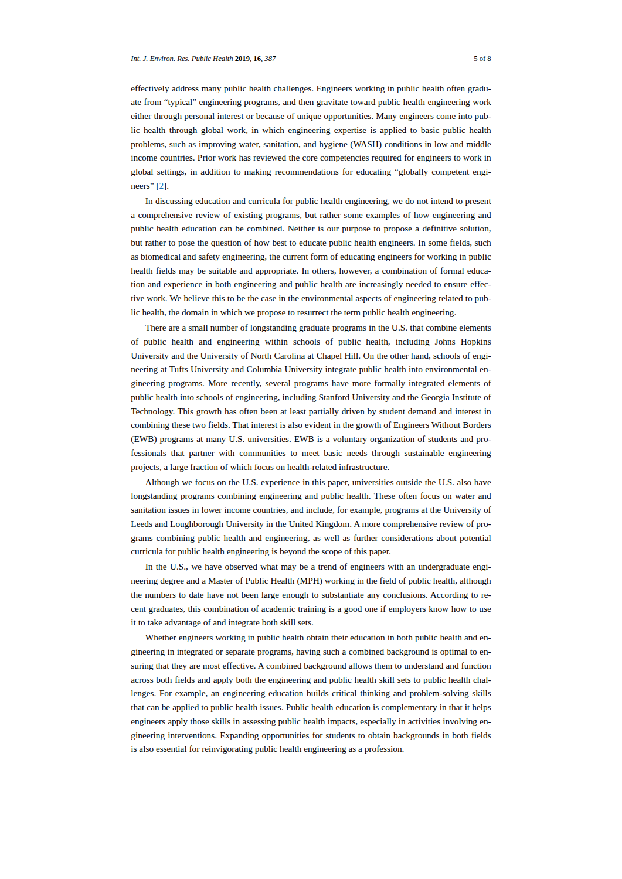Int. J. Environ. Res. Public Health 2019, 16, 387 5 of 8
effectively address many public health challenges. Engineers working in public health often graduate from “typical” engineering programs, and then gravitate toward public health engineering work either through personal interest or because of unique opportunities. Many engineers come into public health through global work, in which engineering expertise is applied to basic public health problems, such as improving water, sanitation, and hygiene (WASH) conditions in low and middle income countries. Prior work has reviewed the core competencies required for engineers to work in global settings, in addition to making recommendations for educating “globally competent engineers” [2].
In discussing education and curricula for public health engineering, we do not intend to present a comprehensive review of existing programs, but rather some examples of how engineering and public health education can be combined. Neither is our purpose to propose a definitive solution, but rather to pose the question of how best to educate public health engineers. In some fields, such as biomedical and safety engineering, the current form of educating engineers for working in public health fields may be suitable and appropriate. In others, however, a combination of formal education and experience in both engineering and public health are increasingly needed to ensure effective work. We believe this to be the case in the environmental aspects of engineering related to public health, the domain in which we propose to resurrect the term public health engineering.
There are a small number of longstanding graduate programs in the U.S. that combine elements of public health and engineering within schools of public health, including Johns Hopkins University and the University of North Carolina at Chapel Hill. On the other hand, schools of engineering at Tufts University and Columbia University integrate public health into environmental engineering programs. More recently, several programs have more formally integrated elements of public health into schools of engineering, including Stanford University and the Georgia Institute of Technology. This growth has often been at least partially driven by student demand and interest in combining these two fields. That interest is also evident in the growth of Engineers Without Borders (EWB) programs at many U.S. universities. EWB is a voluntary organization of students and professionals that partner with communities to meet basic needs through sustainable engineering projects, a large fraction of which focus on health-related infrastructure.
Although we focus on the U.S. experience in this paper, universities outside the U.S. also have longstanding programs combining engineering and public health. These often focus on water and sanitation issues in lower income countries, and include, for example, programs at the University of Leeds and Loughborough University in the United Kingdom. A more comprehensive review of programs combining public health and engineering, as well as further considerations about potential curricula for public health engineering is beyond the scope of this paper.
In the U.S., we have observed what may be a trend of engineers with an undergraduate engineering degree and a Master of Public Health (MPH) working in the field of public health, although the numbers to date have not been large enough to substantiate any conclusions. According to recent graduates, this combination of academic training is a good one if employers know how to use it to take advantage of and integrate both skill sets.
Whether engineers working in public health obtain their education in both public health and engineering in integrated or separate programs, having such a combined background is optimal to ensuring that they are most effective. A combined background allows them to understand and function across both fields and apply both the engineering and public health skill sets to public health challenges. For example, an engineering education builds critical thinking and problem-solving skills that can be applied to public health issues. Public health education is complementary in that it helps engineers apply those skills in assessing public health impacts, especially in activities involving engineering interventions. Expanding opportunities for students to obtain backgrounds in both fields is also essential for reinvigorating public health engineering as a profession.